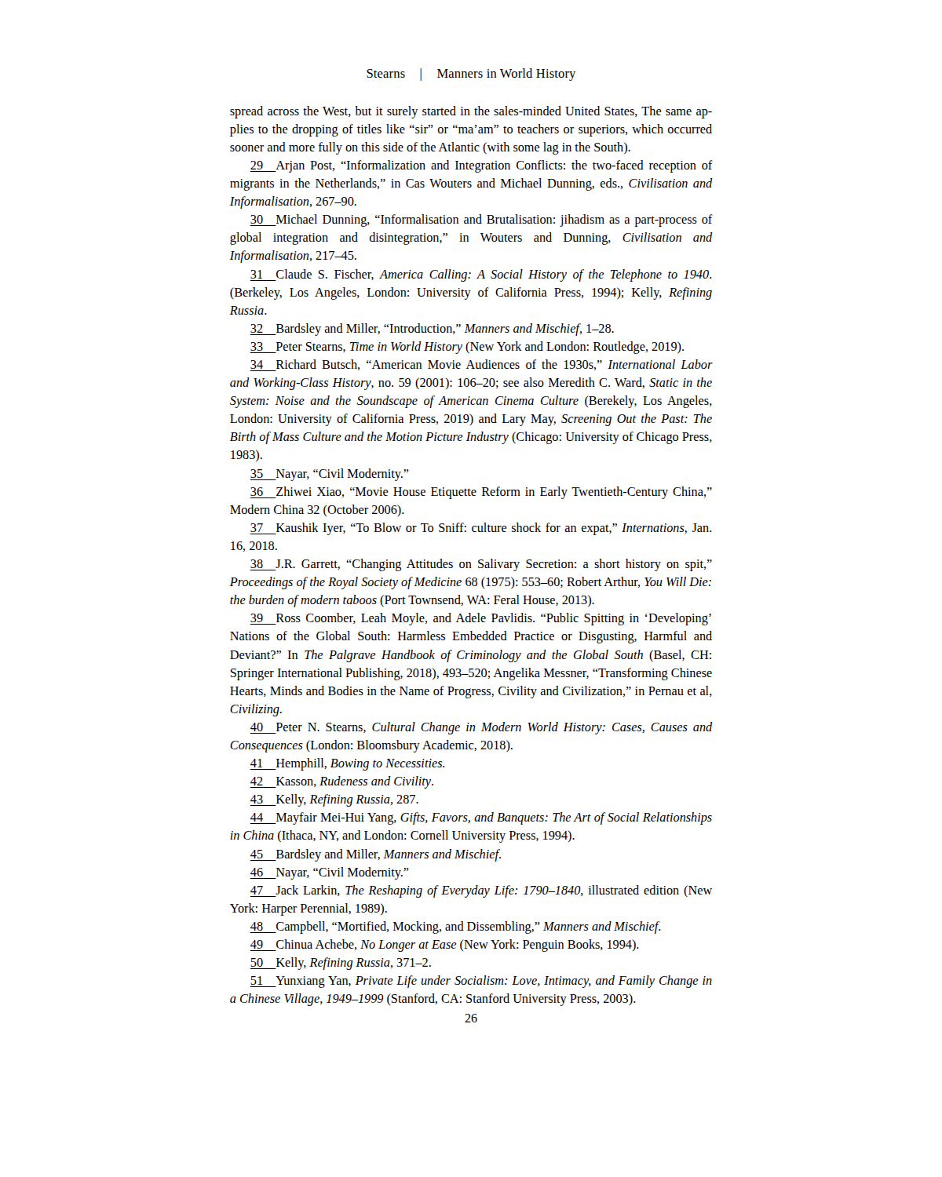Stearns | Manners in World History
spread across the West, but it surely started in the sales-minded United States, The same applies to the dropping of titles like “sir” or “ma’am” to teachers or superiors, which occurred sooner and more fully on this side of the Atlantic (with some lag in the South).
29 Arjan Post, “Informalization and Integration Conflicts: the two-faced reception of migrants in the Netherlands,” in Cas Wouters and Michael Dunning, eds., Civilisation and Informalisation, 267–90.
30 Michael Dunning, “Informalisation and Brutalisation: jihadism as a part-process of global integration and disintegration,” in Wouters and Dunning, Civilisation and Informalisation, 217–45.
31 Claude S. Fischer, America Calling: A Social History of the Telephone to 1940. (Berkeley, Los Angeles, London: University of California Press, 1994); Kelly, Refining Russia.
32 Bardsley and Miller, “Introduction,” Manners and Mischief, 1–28.
33 Peter Stearns, Time in World History (New York and London: Routledge, 2019).
34 Richard Butsch, “American Movie Audiences of the 1930s,” International Labor and Working-Class History, no. 59 (2001): 106–20; see also Meredith C. Ward, Static in the System: Noise and the Soundscape of American Cinema Culture (Berekely, Los Angeles, London: University of California Press, 2019) and Lary May, Screening Out the Past: The Birth of Mass Culture and the Motion Picture Industry (Chicago: University of Chicago Press, 1983).
35 Nayar, “Civil Modernity.”
36 Zhiwei Xiao, “Movie House Etiquette Reform in Early Twentieth-Century China,” Modern China 32 (October 2006).
37 Kaushik Iyer, “To Blow or To Sniff: culture shock for an expat,” Internations, Jan. 16, 2018.
38 J.R. Garrett, “Changing Attitudes on Salivary Secretion: a short history on spit,” Proceedings of the Royal Society of Medicine 68 (1975): 553–60; Robert Arthur, You Will Die: the burden of modern taboos (Port Townsend, WA: Feral House, 2013).
39 Ross Coomber, Leah Moyle, and Adele Pavlidis. “Public Spitting in ‘Developing’ Nations of the Global South: Harmless Embedded Practice or Disgusting, Harmful and Deviant?” In The Palgrave Handbook of Criminology and the Global South (Basel, CH: Springer International Publishing, 2018), 493–520; Angelika Messner, “Transforming Chinese Hearts, Minds and Bodies in the Name of Progress, Civility and Civilization,” in Pernau et al, Civilizing.
40 Peter N. Stearns, Cultural Change in Modern World History: Cases, Causes and Consequences (London: Bloomsbury Academic, 2018).
41 Hemphill, Bowing to Necessities.
42 Kasson, Rudeness and Civility.
43 Kelly, Refining Russia, 287.
44 Mayfair Mei-Hui Yang, Gifts, Favors, and Banquets: The Art of Social Relationships in China (Ithaca, NY, and London: Cornell University Press, 1994).
45 Bardsley and Miller, Manners and Mischief.
46 Nayar, “Civil Modernity.”
47 Jack Larkin, The Reshaping of Everyday Life: 1790–1840, illustrated edition (New York: Harper Perennial, 1989).
48 Campbell, “Mortified, Mocking, and Dissembling,” Manners and Mischief.
49 Chinua Achebe, No Longer at Ease (New York: Penguin Books, 1994).
50 Kelly, Refining Russia, 371–2.
51 Yunxiang Yan, Private Life under Socialism: Love, Intimacy, and Family Change in a Chinese Village, 1949–1999 (Stanford, CA: Stanford University Press, 2003).
26